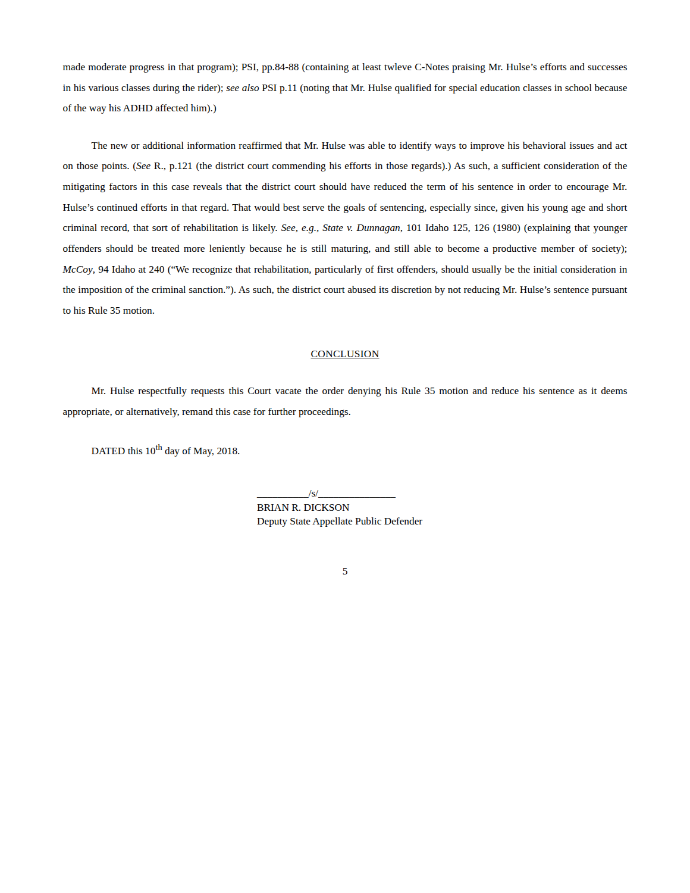made moderate progress in that program); PSI, pp.84-88 (containing at least twleve C-Notes praising Mr. Hulse’s efforts and successes in his various classes during the rider); see also PSI p.11 (noting that Mr. Hulse qualified for special education classes in school because of the way his ADHD affected him).)
The new or additional information reaffirmed that Mr. Hulse was able to identify ways to improve his behavioral issues and act on those points. (See R., p.121 (the district court commending his efforts in those regards).) As such, a sufficient consideration of the mitigating factors in this case reveals that the district court should have reduced the term of his sentence in order to encourage Mr. Hulse’s continued efforts in that regard. That would best serve the goals of sentencing, especially since, given his young age and short criminal record, that sort of rehabilitation is likely. See, e.g., State v. Dunnagan, 101 Idaho 125, 126 (1980) (explaining that younger offenders should be treated more leniently because he is still maturing, and still able to become a productive member of society); McCoy, 94 Idaho at 240 (“We recognize that rehabilitation, particularly of first offenders, should usually be the initial consideration in the imposition of the criminal sanction.”). As such, the district court abused its discretion by not reducing Mr. Hulse’s sentence pursuant to his Rule 35 motion.
CONCLUSION
Mr. Hulse respectfully requests this Court vacate the order denying his Rule 35 motion and reduce his sentence as it deems appropriate, or alternatively, remand this case for further proceedings.
DATED this 10th day of May, 2018.
__________/s/_______________
BRIAN R. DICKSON
Deputy State Appellate Public Defender
5